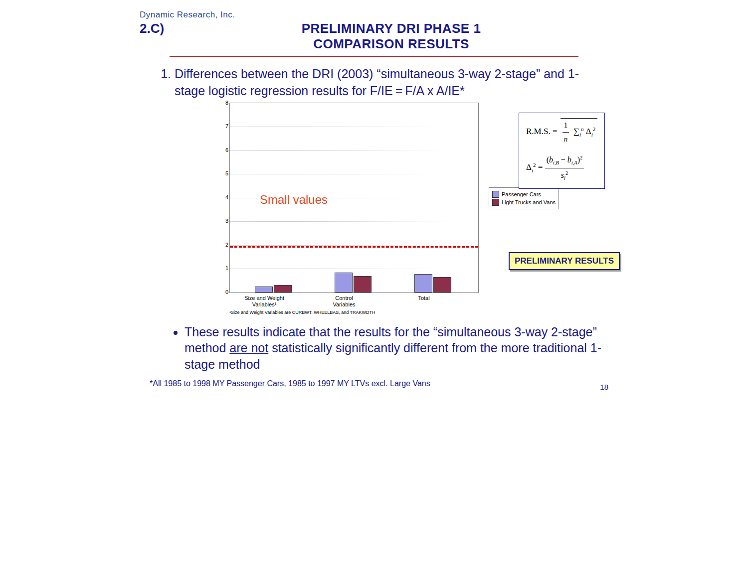Dynamic Research, Inc.
2.C)
PRELIMINARY DRI PHASE 1
COMPARISON RESULTS
Differences between the DRI (2003) “simultaneous 3-way 2-stage” and 1-stage logistic regression results for F/IE = F/A x A/IE*
RMS of Normalized Differences
in Regression Coefficients
8 7 6 5 4 3 2 1 0
Small values
Size and Weight
Variables¹ Control
Variables Total
¹Size and Weight Variables are CURBWT, WHEELBAS, and TRAKWDTH
Passenger Cars
Light Trucks and Vans
R.M.S. = 1 n ∑in Δi2
Δi2 = (bi,B − bi,A)2 si2
PRELIMINARY RESULTS
These results indicate that the results for the “simultaneous 3-way 2-stage” method are not statistically significantly different from the more traditional 1-stage method
*All 1985 to 1998 MY Passenger Cars, 1985 to 1997 MY LTVs excl. Large Vans
18